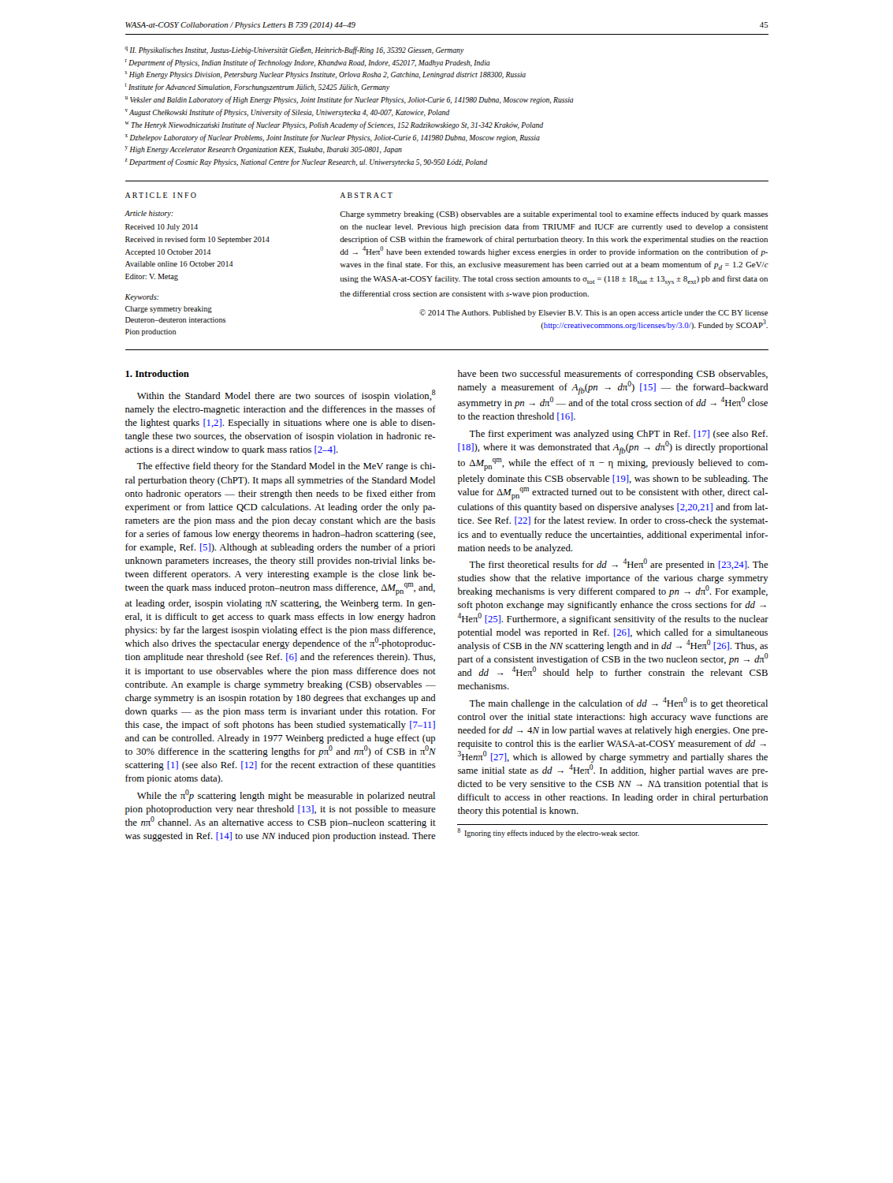WASA-at-COSY Collaboration / Physics Letters B 739 (2014) 44–49 45
q II. Physikalisches Institut, Justus-Liebig-Universität Gießen, Heinrich-Buff-Ring 16, 35392 Giessen, Germany
r Department of Physics, Indian Institute of Technology Indore, Khandwa Road, Indore, 452017, Madhya Pradesh, India
s High Energy Physics Division, Petersburg Nuclear Physics Institute, Orlova Rosha 2, Gatchina, Leningrad district 188300, Russia
t Institute for Advanced Simulation, Forschungszentrum Jülich, 52425 Jülich, Germany
u Veksler and Baldin Laboratory of High Energy Physics, Joint Institute for Nuclear Physics, Joliot-Curie 6, 141980 Dubna, Moscow region, Russia
v August Chełkowski Institute of Physics, University of Silesia, Uniwersytecka 4, 40-007, Katowice, Poland
w The Henryk Niewodniczański Institute of Nuclear Physics, Polish Academy of Sciences, 152 Radzikowskiego St, 31-342 Kraków, Poland
x Dzhelepov Laboratory of Nuclear Problems, Joint Institute for Nuclear Physics, Joliot-Curie 6, 141980 Dubna, Moscow region, Russia
y High Energy Accelerator Research Organization KEK, Tsukuba, Ibaraki 305-0801, Japan
z Department of Cosmic Ray Physics, National Centre for Nuclear Research, ul. Uniwersytecka 5, 90-950 Łódź, Poland
Article info
Article history:
Received 10 July 2014
Received in revised form 10 September 2014
Accepted 10 October 2014
Available online 16 October 2014
Editor: V. Metag
Keywords:
Charge symmetry breaking
Deuteron–deuteron interactions
Pion production
Abstract
Charge symmetry breaking (CSB) observables are a suitable experimental tool to examine effects induced by quark masses on the nuclear level. Previous high precision data from TRIUMF and IUCF are currently used to develop a consistent description of CSB within the framework of chiral perturbation theory. In this work the experimental studies on the reaction dd → 4Heπ0 have been extended towards higher excess energies in order to provide information on the contribution of p-waves in the final state. For this, an exclusive measurement has been carried out at a beam momentum of pd = 1.2 GeV/c using the WASA-at-COSY facility. The total cross section amounts to σtot = (118 ± 18stat ± 13sys ± 8ext) pb and first data on the differential cross section are consistent with s-wave pion production.
© 2014 The Authors. Published by Elsevier B.V. This is an open access article under the CC BY license
(http://creativecommons.org/licenses/by/3.0/). Funded by SCOAP3.
1. Introduction
Within the Standard Model there are two sources of isospin violation,8 namely the electro-magnetic interaction and the differences in the masses of the lightest quarks [1,2]. Especially in situations where one is able to disentangle these two sources, the observation of isospin violation in hadronic reactions is a direct window to quark mass ratios [2–4].
The effective field theory for the Standard Model in the MeV range is chiral perturbation theory (ChPT). It maps all symmetries of the Standard Model onto hadronic operators — their strength then needs to be fixed either from experiment or from lattice QCD calculations. At leading order the only parameters are the pion mass and the pion decay constant which are the basis for a series of famous low energy theorems in hadron–hadron scattering (see, for example, Ref. [5]). Although at subleading orders the number of a priori unknown parameters increases, the theory still provides non-trivial links between different operators. A very interesting example is the close link between the quark mass induced proton–neutron mass difference, ΔMpnqm, and, at leading order, isospin violating πN scattering, the Weinberg term. In general, it is difficult to get access to quark mass effects in low energy hadron physics: by far the largest isospin violating effect is the pion mass difference, which also drives the spectacular energy dependence of the π0-photoproduction amplitude near threshold (see Ref. [6] and the references therein). Thus, it is important to use observables where the pion mass difference does not contribute. An example is charge symmetry breaking (CSB) observables — charge symmetry is an isospin rotation by 180 degrees that exchanges up and down quarks — as the pion mass term is invariant under this rotation. For this case, the impact of soft photons has been studied systematically [7–11] and can be controlled. Already in 1977 Weinberg predicted a huge effect (up to 30% difference in the scattering lengths for pπ0 and nπ0) of CSB in π0N scattering [1] (see also Ref. [12] for the recent extraction of these quantities from pionic atoms data).
While the π0p scattering length might be measurable in polarized neutral pion photoproduction very near threshold [13], it is not possible to measure the nπ0 channel. As an alternative access to CSB pion–nucleon scattering it was suggested in Ref. [14] to use NN induced pion production instead. There have been two successful measurements of corresponding CSB observables, namely a measurement of Afb(pn → dπ0) [15] — the forward–backward asymmetry in pn → dπ0 — and of the total cross section of dd → 4Heπ0 close to the reaction threshold [16].
The first experiment was analyzed using ChPT in Ref. [17] (see also Ref. [18]), where it was demonstrated that Afb(pn → dπ0) is directly proportional to ΔMpnqm, while the effect of π − η mixing, previously believed to completely dominate this CSB observable [19], was shown to be subleading. The value for ΔMpnqm extracted turned out to be consistent with other, direct calculations of this quantity based on dispersive analyses [2,20,21] and from lattice. See Ref. [22] for the latest review. In order to cross-check the systematics and to eventually reduce the uncertainties, additional experimental information needs to be analyzed.
The first theoretical results for dd → 4Heπ0 are presented in [23,24]. The studies show that the relative importance of the various charge symmetry breaking mechanisms is very different compared to pn → dπ0. For example, soft photon exchange may significantly enhance the cross sections for dd → 4Heπ0 [25]. Furthermore, a significant sensitivity of the results to the nuclear potential model was reported in Ref. [26], which called for a simultaneous analysis of CSB in the NN scattering length and in dd → 4Heπ0 [26]. Thus, as part of a consistent investigation of CSB in the two nucleon sector, pn → dπ0 and dd → 4Heπ0 should help to further constrain the relevant CSB mechanisms.
The main challenge in the calculation of dd → 4Heπ0 is to get theoretical control over the initial state interactions: high accuracy wave functions are needed for dd → 4N in low partial waves at relatively high energies. One prerequisite to control this is the earlier WASA-at-COSY measurement of dd → 3Henπ0 [27], which is allowed by charge symmetry and partially shares the same initial state as dd → 4Heπ0. In addition, higher partial waves are predicted to be very sensitive to the CSB NN → NΔ transition potential that is difficult to access in other reactions. In leading order in chiral perturbation theory this potential is known.
8 Ignoring tiny effects induced by the electro-weak sector.